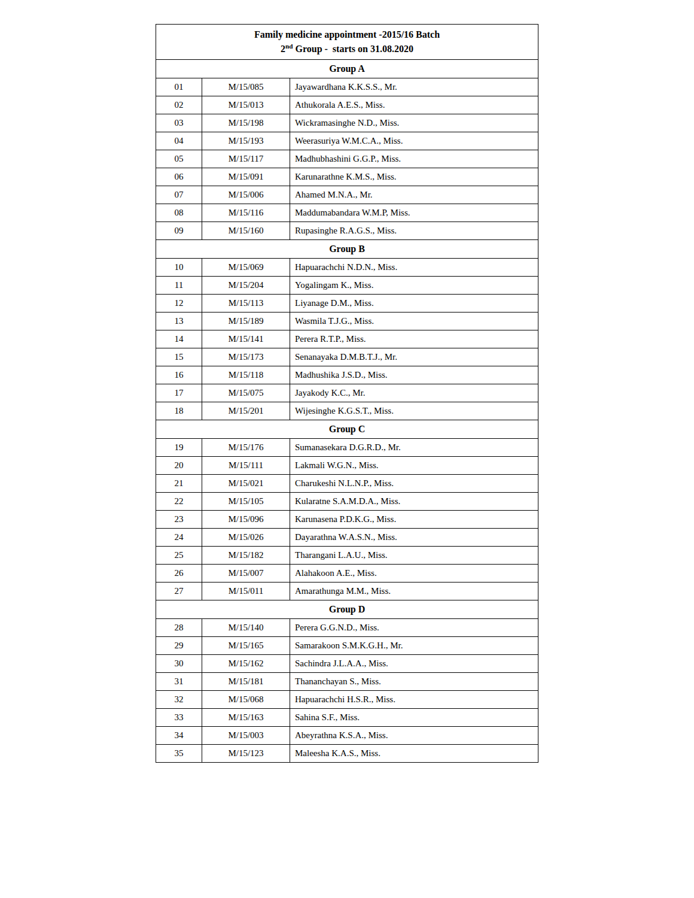| Family medicine appointment -2015/16 Batch |
| 2 nd Group - starts on 31.08.2020 |
| Group A |
| 01 | M/15/085 | Jayawardhana K.K.S.S., Mr. |
| 02 | M/15/013 | Athukorala A.E.S., Miss. |
| 03 | M/15/198 | Wickramasinghe N.D., Miss. |
| 04 | M/15/193 | Weerasuriya W.M.C.A., Miss. |
| 05 | M/15/117 | Madhubhashini G.G.P., Miss. |
| 06 | M/15/091 | Karunarathne K.M.S., Miss. |
| 07 | M/15/006 | Ahamed M.N.A., Mr. |
| 08 | M/15/116 | Maddumabandara W.M.P, Miss. |
| 09 | M/15/160 | Rupasinghe R.A.G.S., Miss. |
| Group B |
| 10 | M/15/069 | Hapuarachchi N.D.N., Miss. |
| 11 | M/15/204 | Yogalingam K., Miss. |
| 12 | M/15/113 | Liyanage D.M., Miss. |
| 13 | M/15/189 | Wasmila T.J.G., Miss. |
| 14 | M/15/141 | Perera R.T.P., Miss. |
| 15 | M/15/173 | Senanayaka D.M.B.T.J., Mr. |
| 16 | M/15/118 | Madhushika J.S.D., Miss. |
| 17 | M/15/075 | Jayakody K.C., Mr. |
| 18 | M/15/201 | Wijesinghe K.G.S.T., Miss. |
| Group C |
| 19 | M/15/176 | Sumanasekara D.G.R.D., Mr. |
| 20 | M/15/111 | Lakmali W.G.N., Miss. |
| 21 | M/15/021 | Charukeshi N.L.N.P., Miss. |
| 22 | M/15/105 | Kularatne S.A.M.D.A., Miss. |
| 23 | M/15/096 | Karunasena P.D.K.G., Miss. |
| 24 | M/15/026 | Dayarathna W.A.S.N., Miss. |
| 25 | M/15/182 | Tharangani L.A.U., Miss. |
| 26 | M/15/007 | Alahakoon A.E., Miss. |
| 27 | M/15/011 | Amarathunga M.M., Miss. |
| Group D |
| 28 | M/15/140 | Perera G.G.N.D., Miss. |
| 29 | M/15/165 | Samarakoon S.M.K.G.H., Mr. |
| 30 | M/15/162 | Sachindra J.L.A.A., Miss. |
| 31 | M/15/181 | Thananchayan S., Miss. |
| 32 | M/15/068 | Hapuarachchi H.S.R., Miss. |
| 33 | M/15/163 | Sahina S.F., Miss. |
| 34 | M/15/003 | Abeyrathna K.S.A., Miss. |
| 35 | M/15/123 | Maleesha K.A.S., Miss. |